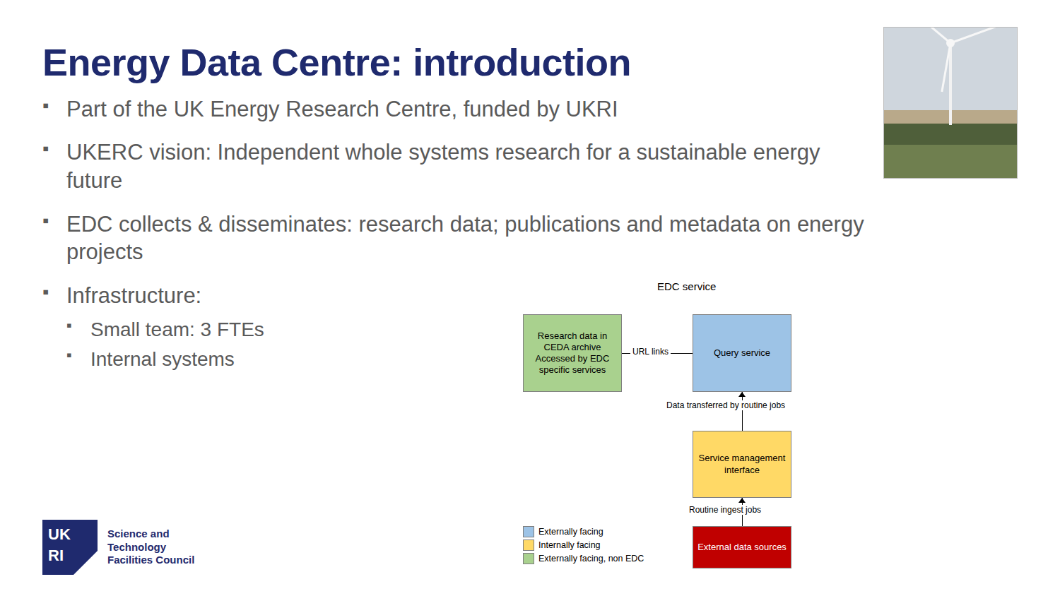Energy Data Centre: introduction
Part of the UK Energy Research Centre, funded by UKRI
UKERC vision: Independent whole systems research for a sustainable energy future
EDC collects & disseminates: research data; publications and metadata on energy projects
Infrastructure:
Small team: 3 FTEs
Internal systems
EDC service
Research data in CEDA archive Accessed by EDC specific services
Query service
Service management interface
External data sources
URL links
Data transferred by routine jobs
Routine ingest jobs
Externally facing
Internally facing
Externally facing, non EDC
UK RI
Science and
Technology
Facilities Council